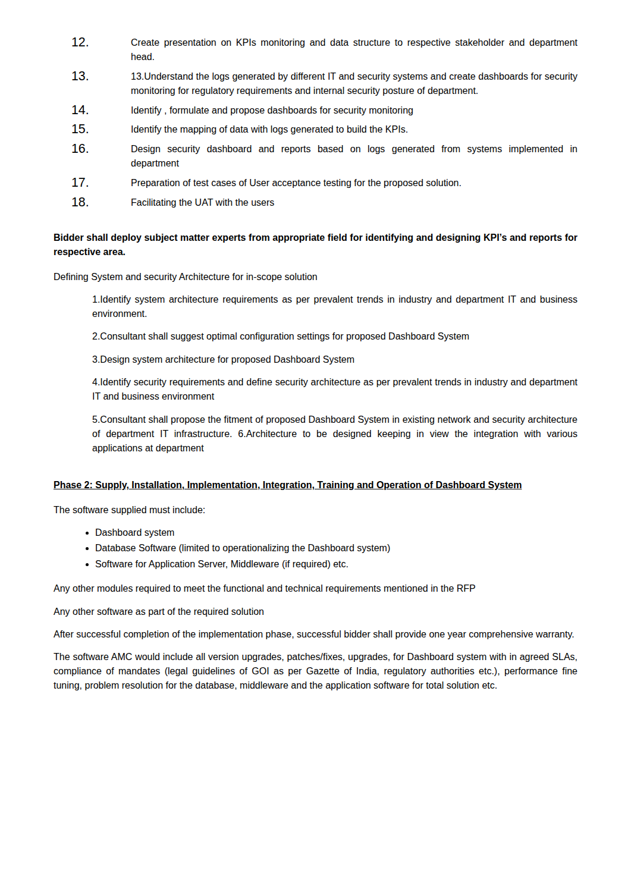12. Create presentation on KPIs monitoring and data structure to respective stakeholder and department head.
13. 13.Understand the logs generated by different IT and security systems and create dashboards for security monitoring for regulatory requirements and internal security posture of department.
14. Identify , formulate and propose dashboards for security monitoring
15. Identify the mapping of data with logs generated to build the KPIs.
16. Design security dashboard and reports based on logs generated from systems implemented in department
17. Preparation of test cases of User acceptance testing for the proposed solution.
18. Facilitating the UAT with the users
Bidder shall deploy subject matter experts from appropriate field for identifying and designing KPI’s and reports for respective area.
Defining System and security Architecture for in-scope solution
1.Identify system architecture requirements as per prevalent trends in industry and department IT and business environment.
2.Consultant shall suggest optimal configuration settings for proposed Dashboard System
3.Design system architecture for proposed Dashboard System
4.Identify security requirements and define security architecture as per prevalent trends in industry and department IT and business environment
5.Consultant shall propose the fitment of proposed Dashboard System in existing network and security architecture of department IT infrastructure. 6.Architecture to be designed keeping in view the integration with various applications at department
Phase 2: Supply, Installation, Implementation, Integration, Training and Operation of Dashboard System
The software supplied must include:
Dashboard system
Database Software (limited to operationalizing the Dashboard system)
Software for Application Server, Middleware (if required) etc.
Any other modules required to meet the functional and technical requirements mentioned in the RFP
Any other software as part of the required solution
After successful completion of the implementation phase, successful bidder shall provide one year comprehensive warranty.
The software AMC would include all version upgrades, patches/fixes, upgrades, for Dashboard system with in agreed SLAs, compliance of mandates (legal guidelines of GOI as per Gazette of India, regulatory authorities etc.), performance fine tuning, problem resolution for the database, middleware and the application software for total solution etc.